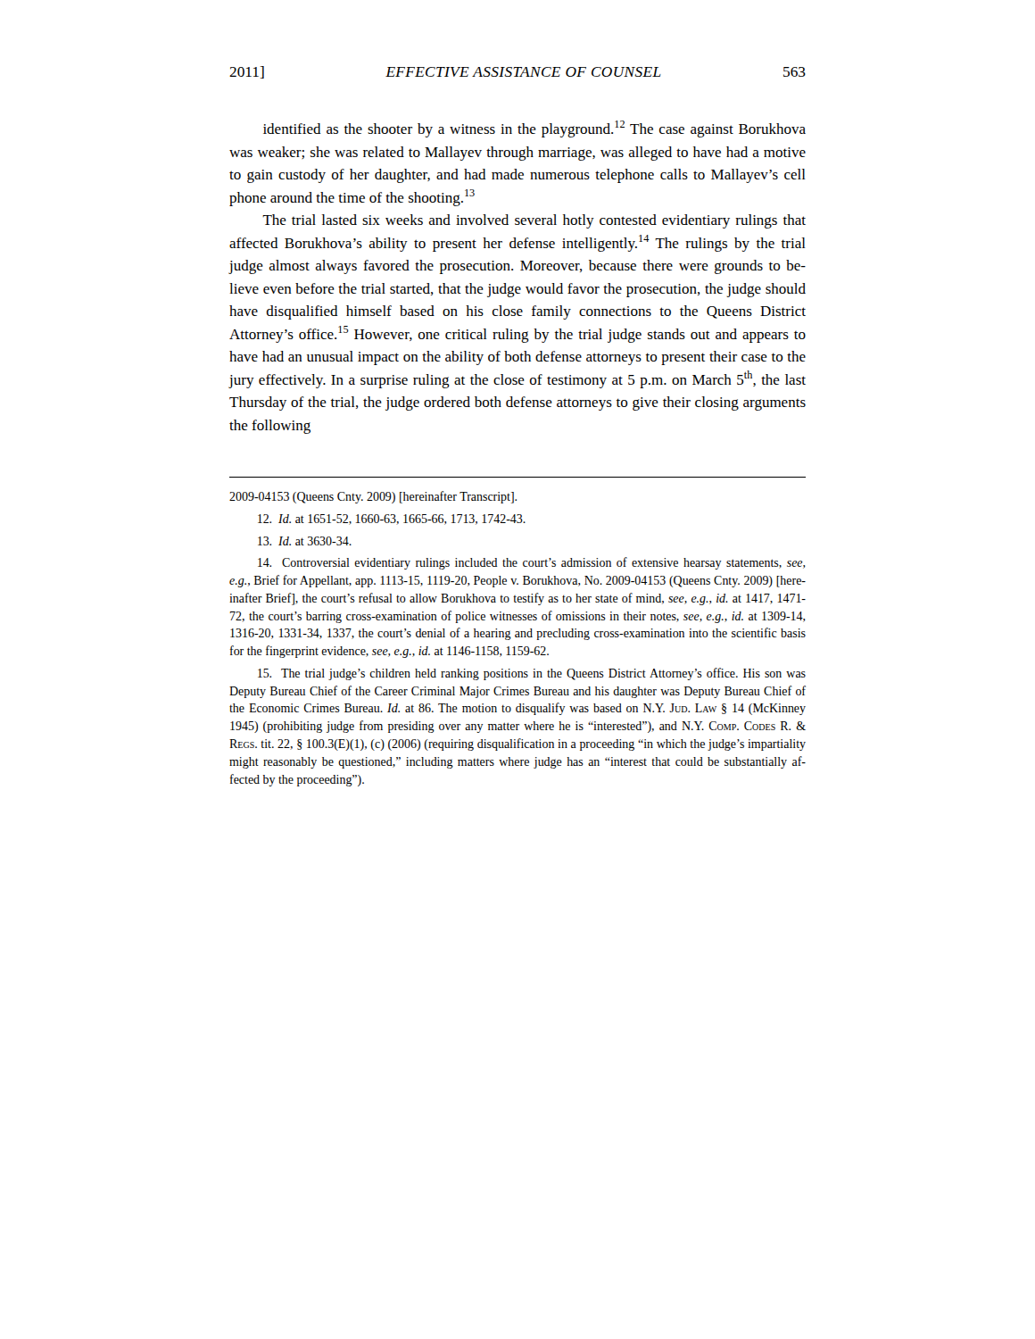2011] EFFECTIVE ASSISTANCE OF COUNSEL 563
identified as the shooter by a witness in the playground.12 The case against Borukhova was weaker; she was related to Mallayev through marriage, was alleged to have had a motive to gain custody of her daughter, and had made numerous telephone calls to Mallayev’s cell phone around the time of the shooting.13
The trial lasted six weeks and involved several hotly contested evidentiary rulings that affected Borukhova’s ability to present her defense intelligently.14 The rulings by the trial judge almost always favored the prosecution. Moreover, because there were grounds to believe even before the trial started, that the judge would favor the prosecution, the judge should have disqualified himself based on his close family connections to the Queens District Attorney’s office.15 However, one critical ruling by the trial judge stands out and appears to have had an unusual impact on the ability of both defense attorneys to present their case to the jury effectively. In a surprise ruling at the close of testimony at 5 p.m. on March 5th, the last Thursday of the trial, the judge ordered both defense attorneys to give their closing arguments the following
2009-04153 (Queens Cnty. 2009) [hereinafter Transcript].
12. Id. at 1651-52, 1660-63, 1665-66, 1713, 1742-43.
13. Id. at 3630-34.
14. Controversial evidentiary rulings included the court’s admission of extensive hearsay statements, see, e.g., Brief for Appellant, app. 1113-15, 1119-20, People v. Borukhova, No. 2009-04153 (Queens Cnty. 2009) [hereinafter Brief], the court’s refusal to allow Borukhova to testify as to her state of mind, see, e.g., id. at 1417, 1471-72, the court’s barring cross-examination of police witnesses of omissions in their notes, see, e.g., id. at 1309-14, 1316-20, 1331-34, 1337, the court’s denial of a hearing and precluding cross-examination into the scientific basis for the fingerprint evidence, see, e.g., id. at 1146-1158, 1159-62.
15. The trial judge’s children held ranking positions in the Queens District Attorney’s office. His son was Deputy Bureau Chief of the Career Criminal Major Crimes Bureau and his daughter was Deputy Bureau Chief of the Economic Crimes Bureau. Id. at 86. The motion to disqualify was based on N.Y. Jud. Law § 14 (McKinney 1945) (prohibiting judge from presiding over any matter where he is “interested”), and N.Y. Comp. Codes R. & Regs. tit. 22, § 100.3(E)(1), (c) (2006) (requiring disqualification in a proceeding “in which the judge’s impartiality might reasonably be questioned,” including matters where judge has an “interest that could be substantially affected by the proceeding”).